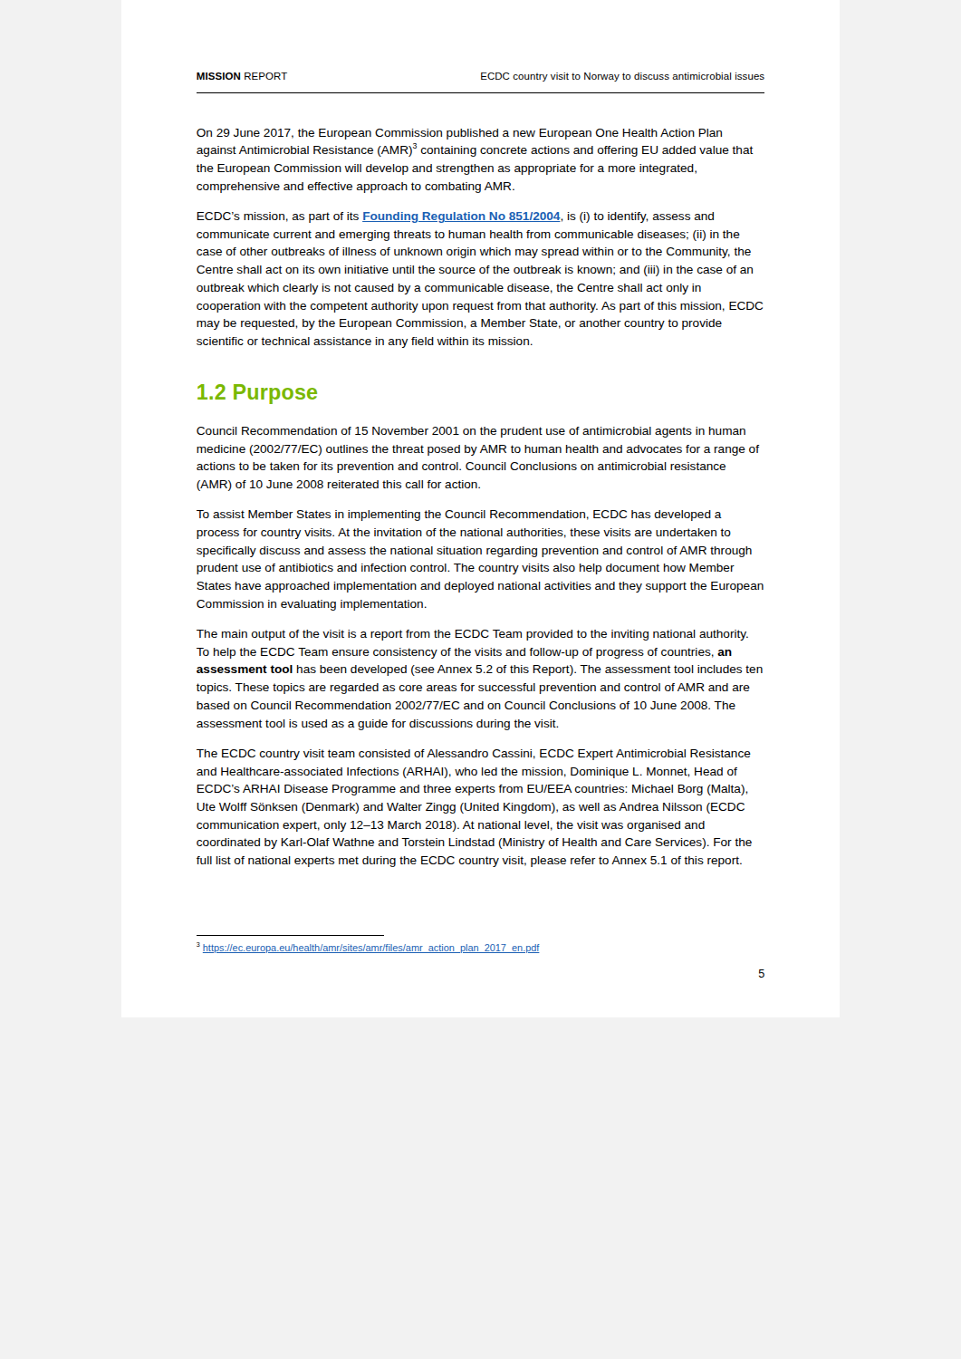MISSION REPORT
ECDC country visit to Norway to discuss antimicrobial issues
On 29 June 2017, the European Commission published a new European One Health Action Plan against Antimicrobial Resistance (AMR)3 containing concrete actions and offering EU added value that the European Commission will develop and strengthen as appropriate for a more integrated, comprehensive and effective approach to combating AMR.
ECDC’s mission, as part of its Founding Regulation No 851/2004, is (i) to identify, assess and communicate current and emerging threats to human health from communicable diseases; (ii) in the case of other outbreaks of illness of unknown origin which may spread within or to the Community, the Centre shall act on its own initiative until the source of the outbreak is known; and (iii) in the case of an outbreak which clearly is not caused by a communicable disease, the Centre shall act only in cooperation with the competent authority upon request from that authority. As part of this mission, ECDC may be requested, by the European Commission, a Member State, or another country to provide scientific or technical assistance in any field within its mission.
1.2 Purpose
Council Recommendation of 15 November 2001 on the prudent use of antimicrobial agents in human medicine (2002/77/EC) outlines the threat posed by AMR to human health and advocates for a range of actions to be taken for its prevention and control. Council Conclusions on antimicrobial resistance (AMR) of 10 June 2008 reiterated this call for action.
To assist Member States in implementing the Council Recommendation, ECDC has developed a process for country visits. At the invitation of the national authorities, these visits are undertaken to specifically discuss and assess the national situation regarding prevention and control of AMR through prudent use of antibiotics and infection control. The country visits also help document how Member States have approached implementation and deployed national activities and they support the European Commission in evaluating implementation.
The main output of the visit is a report from the ECDC Team provided to the inviting national authority. To help the ECDC Team ensure consistency of the visits and follow-up of progress of countries, an assessment tool has been developed (see Annex 5.2 of this Report). The assessment tool includes ten topics. These topics are regarded as core areas for successful prevention and control of AMR and are based on Council Recommendation 2002/77/EC and on Council Conclusions of 10 June 2008. The assessment tool is used as a guide for discussions during the visit.
The ECDC country visit team consisted of Alessandro Cassini, ECDC Expert Antimicrobial Resistance and Healthcare-associated Infections (ARHAI), who led the mission, Dominique L. Monnet, Head of ECDC’s ARHAI Disease Programme and three experts from EU/EEA countries: Michael Borg (Malta), Ute Wolff Sönksen (Denmark) and Walter Zingg (United Kingdom), as well as Andrea Nilsson (ECDC communication expert, only 12–13 March 2018). At national level, the visit was organised and coordinated by Karl-Olaf Wathne and Torstein Lindstad (Ministry of Health and Care Services). For the full list of national experts met during the ECDC country visit, please refer to Annex 5.1 of this report.
3 https://ec.europa.eu/health/amr/sites/amr/files/amr_action_plan_2017_en.pdf
5